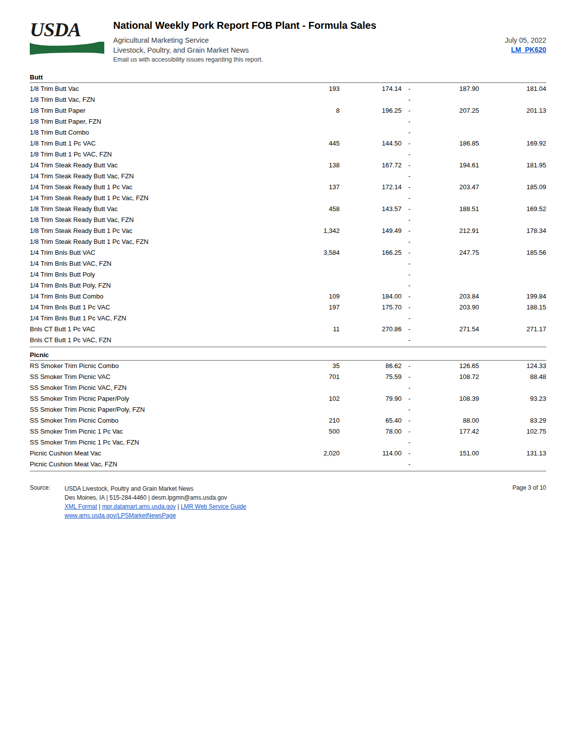USDA
National Weekly Pork Report FOB Plant - Formula Sales
Agricultural Marketing Service
Livestock, Poultry, and Grain Market News
July 05, 2022
LM_PK620
Email us with accessibility issues regarding this report.
| Butt | | | | | |
| 1/8 Trim Butt Vac | 193 | 174.14 | - | 187.90 | 181.04 |
| 1/8 Trim Butt Vac, FZN | | | - | | |
| 1/8 Trim Butt Paper | 8 | 196.25 | - | 207.25 | 201.13 |
| 1/8 Trim Butt Paper, FZN | | | - | | |
| 1/8 Trim Butt Combo | | | - | | |
| 1/8 Trim Butt 1 Pc VAC | 445 | 144.50 | - | 186.85 | 169.92 |
| 1/8 Trim Butt 1 Pc VAC, FZN | | | - | | |
| 1/4 Trim Steak Ready Butt Vac | 138 | 167.72 | - | 194.61 | 181.95 |
| 1/4 Trim Steak Ready Butt Vac, FZN | | | - | | |
| 1/4 Trim Steak Ready Butt 1 Pc Vac | 137 | 172.14 | - | 203.47 | 185.09 |
| 1/4 Trim Steak Ready Butt 1 Pc Vac, FZN | | | - | | |
| 1/8 Trim Steak Ready Butt Vac | 458 | 143.57 | - | 188.51 | 169.52 |
| 1/8 Trim Steak Ready Butt Vac, FZN | | | - | | |
| 1/8 Trim Steak Ready Butt 1 Pc Vac | 1,342 | 149.49 | - | 212.91 | 178.34 |
| 1/8 Trim Steak Ready Butt 1 Pc Vac, FZN | | | - | | |
| 1/4 Trim Bnls Butt VAC | 3,584 | 166.25 | - | 247.75 | 185.56 |
| 1/4 Trim Bnls Butt VAC, FZN | | | - | | |
| 1/4 Trim Bnls Butt Poly | | | - | | |
| 1/4 Trim Bnls Butt Poly, FZN | | | - | | |
| 1/4 Trim Bnls Butt Combo | 109 | 184.00 | - | 203.84 | 199.84 |
| 1/4 Trim Bnls Butt 1 Pc VAC | 197 | 175.70 | - | 203.90 | 188.15 |
| 1/4 Trim Bnls Butt 1 Pc VAC, FZN | | | - | | |
| Bnls CT Butt 1 Pc VAC | 11 | 270.86 | - | 271.54 | 271.17 |
| Bnls CT Butt 1 Pc VAC, FZN | | | - | | |
| Picnic | | | | | |
| RS Smoker Trim Picnic Combo | 35 | 86.62 | - | 126.65 | 124.33 |
| SS Smoker Trim Picnic VAC | 701 | 75.59 | - | 108.72 | 88.48 |
| SS Smoker Trim Picnic VAC, FZN | | | - | | |
| SS Smoker Trim Picnic Paper/Poly | 102 | 79.90 | - | 108.39 | 93.23 |
| SS Smoker Trim Picnic Paper/Poly, FZN | | | - | | |
| SS Smoker Trim Picnic Combo | 210 | 65.40 | - | 88.00 | 83.29 |
| SS Smoker Trim Picnic 1 Pc Vac | 500 | 78.00 | - | 177.42 | 102.75 |
| SS Smoker Trim Picnic 1 Pc Vac, FZN | | | - | | |
| Picnic Cushion Meat Vac | 2,020 | 114.00 | - | 151.00 | 131.13 |
| Picnic Cushion Meat Vac, FZN | | | - | | |
Source:
USDA Livestock, Poultry and Grain Market News
Des Moines, IA | 515-284-4460 | desm.lpgmn@ams.usda.gov
XML Format | mpr.datamart.ams.usda.gov | LMR Web Service Guide
www.ams.usda.gov/LPSMarketNewsPage
Page 3 of 10